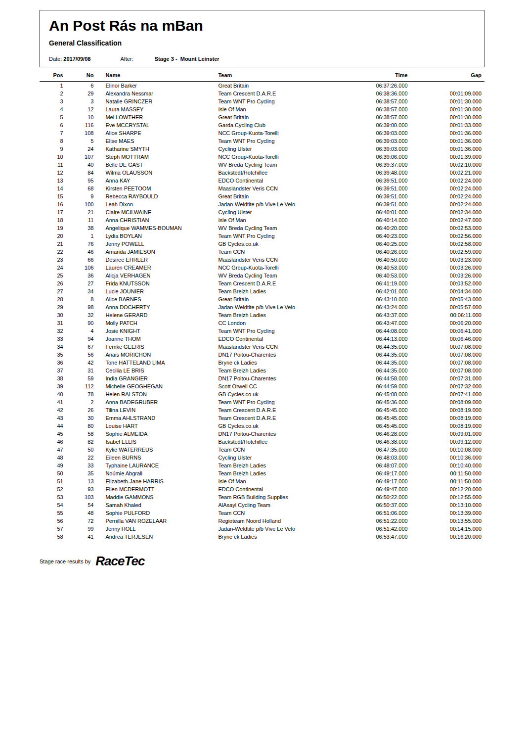An Post Rás na mBan
General Classification
Date: 2017/09/08 After: Stage 3 - Mount Leinster
| Pos | No | Name | Team | Time | Gap |
| --- | --- | --- | --- | --- | --- |
| 1 | 6 | Elinor Barker | Great Britain | 06:37:26.000 | |
| 2 | 29 | Alexandra Nessmar | Team Crescent D.A.R.E | 06:38:36.000 | 00:01:09.000 |
| 3 | 3 | Natalie GRINCZER | Team WNT Pro Cycling | 06:38:57.000 | 00:01:30.000 |
| 4 | 12 | Laura MASSEY | Isle Of Man | 06:38:57.000 | 00:01:30.000 |
| 5 | 10 | Mel LOWTHER | Great Britain | 06:38:57.000 | 00:01:30.000 |
| 6 | 116 | Eve MCCRYSTAL | Garda Cycling Club | 06:39:00.000 | 00:01:33.000 |
| 7 | 108 | Alice SHARPE | NCC Group-Kuota-Torelli | 06:39:03.000 | 00:01:36.000 |
| 8 | 5 | Elise MAES | Team WNT Pro Cycling | 06:39:03.000 | 00:01:36.000 |
| 9 | 24 | Katharine SMYTH | Cycling Ulster | 06:39:03.000 | 00:01:36.000 |
| 10 | 107 | Steph MOTTRAM | NCC Group-Kuota-Torelli | 06:39:06.000 | 00:01:39.000 |
| 11 | 40 | Belle DE GAST | WV Breda Cycling Team | 06:39:37.000 | 00:02:10.000 |
| 12 | 84 | Wilma OLAUSSON | Backstedt/Hotchillee | 06:39:48.000 | 00:02:21.000 |
| 13 | 95 | Anna KAY | EDCO Continental | 06:39:51.000 | 00:02:24.000 |
| 14 | 68 | Kirsten PEETOOM | Maaslandster Veris CCN | 06:39:51.000 | 00:02:24.000 |
| 15 | 9 | Rebecca RAYBOULD | Great Britain | 06:39:51.000 | 00:02:24.000 |
| 16 | 100 | Leah Dixon | Jadan-Weldtite p/b Vive Le Velo | 06:39:51.000 | 00:02:24.000 |
| 17 | 21 | Claire MCILWAINE | Cycling Ulster | 06:40:01.000 | 00:02:34.000 |
| 18 | 11 | Anna CHRISTIAN | Isle Of Man | 06:40:14.000 | 00:02:47.000 |
| 19 | 38 | Angelique WAMMES-BOUMAN | WV Breda Cycling Team | 06:40:20.000 | 00:02:53.000 |
| 20 | 1 | Lydia BOYLAN | Team WNT Pro Cycling | 06:40:23.000 | 00:02:56.000 |
| 21 | 76 | Jenny POWELL | GB Cycles.co.uk | 06:40:25.000 | 00:02:58.000 |
| 22 | 46 | Amanda JAMIESON | Team CCN | 06:40:26.000 | 00:02:59.000 |
| 23 | 66 | Desiree EHRLER | Maaslandster Veris CCN | 06:40:50.000 | 00:03:23.000 |
| 24 | 106 | Lauren CREAMER | NCC Group-Kuota-Torelli | 06:40:53.000 | 00:03:26.000 |
| 25 | 36 | Alicja VERHAGEN | WV Breda Cycling Team | 06:40:53.000 | 00:03:26.000 |
| 26 | 27 | Frida KNUTSSON | Team Crescent D.A.R.E | 06:41:19.000 | 00:03:52.000 |
| 27 | 34 | Lucie JOUNIER | Team Breizh Ladies | 06:42:01.000 | 00:04:34.000 |
| 28 | 8 | Alice BARNES | Great Britain | 06:43:10.000 | 00:05:43.000 |
| 29 | 98 | Anna DOCHERTY | Jadan-Weldtite p/b Vive Le Velo | 06:43:24.000 | 00:05:57.000 |
| 30 | 32 | Helene GERARD | Team Breizh Ladies | 06:43:37.000 | 00:06:11.000 |
| 31 | 90 | Molly PATCH | CC London | 06:43:47.000 | 00:06:20.000 |
| 32 | 4 | Josie KNIGHT | Team WNT Pro Cycling | 06:44:08.000 | 00:06:41.000 |
| 33 | 94 | Joanne THOM | EDCO Continental | 06:44:13.000 | 00:06:46.000 |
| 34 | 67 | Femke GEERIS | Maaslandster Veris CCN | 06:44:35.000 | 00:07:08.000 |
| 35 | 56 | Anais MORICHON | DN17 Poitou-Charentes | 06:44:35.000 | 00:07:08.000 |
| 36 | 42 | Tone HATTELAND LIMA | Bryne ck Ladies | 06:44:35.000 | 00:07:08.000 |
| 37 | 31 | Cecilia LE BRIS | Team Breizh Ladies | 06:44:35.000 | 00:07:08.000 |
| 38 | 59 | India GRANGIER | DN17 Poitou-Charentes | 06:44:58.000 | 00:07:31.000 |
| 39 | 112 | Michelle GEOGHEGAN | Scott Orwell CC | 06:44:59.000 | 00:07:32.000 |
| 40 | 78 | Helen RALSTON | GB Cycles.co.uk | 06:45:08.000 | 00:07:41.000 |
| 41 | 2 | Anna BADEGRUBER | Team WNT Pro Cycling | 06:45:36.000 | 00:08:09.000 |
| 42 | 26 | Tilina LEVIN | Team Crescent D.A.R.E | 06:45:45.000 | 00:08:19.000 |
| 43 | 30 | Emma AHLSTRAND | Team Crescent D.A.R.E | 06:45:45.000 | 00:08:19.000 |
| 44 | 80 | Louise HART | GB Cycles.co.uk | 06:45:45.000 | 00:08:19.000 |
| 45 | 58 | Sophie ALMEIDA | DN17 Poitou-Charentes | 06:46:28.000 | 00:09:01.000 |
| 46 | 82 | Isabel ELLIS | Backstedt/Hotchillee | 06:46:38.000 | 00:09:12.000 |
| 47 | 50 | Kylie WATERREUS | Team CCN | 06:47:35.000 | 00:10:08.000 |
| 48 | 22 | Eileen BURNS | Cycling Ulster | 06:48:03.000 | 00:10:36.000 |
| 49 | 33 | Typhaine LAURANCE | Team Breizh Ladies | 06:48:07.000 | 00:10:40.000 |
| 50 | 35 | Noúmie Abgrall | Team Breizh Ladies | 06:49:17.000 | 00:11:50.000 |
| 51 | 13 | Elizabeth-Jane HARRIS | Isle Of Man | 06:49:17.000 | 00:11:50.000 |
| 52 | 93 | Ellen MCDERMOTT | EDCO Continental | 06:49:47.000 | 00:12:20.000 |
| 53 | 103 | Maddie GAMMONS | Team RGB Building Supplies | 06:50:22.000 | 00:12:55.000 |
| 54 | 54 | Samah Khaled | AlAsayl Cycling Team | 06:50:37.000 | 00:13:10.000 |
| 55 | 48 | Sophie PULFORD | Team CCN | 06:51:06.000 | 00:13:39.000 |
| 56 | 72 | Pernilla VAN ROZELAAR | Regioteam Noord Holland | 06:51:22.000 | 00:13:55.000 |
| 57 | 99 | Jenny HOLL | Jadan-Weldtite p/b Vive Le Velo | 06:51:42.000 | 00:14:15.000 |
| 58 | 41 | Andrea TERJESEN | Bryne ck Ladies | 06:53:47.000 | 00:16:20.000 |
Stage race results by RaceTec